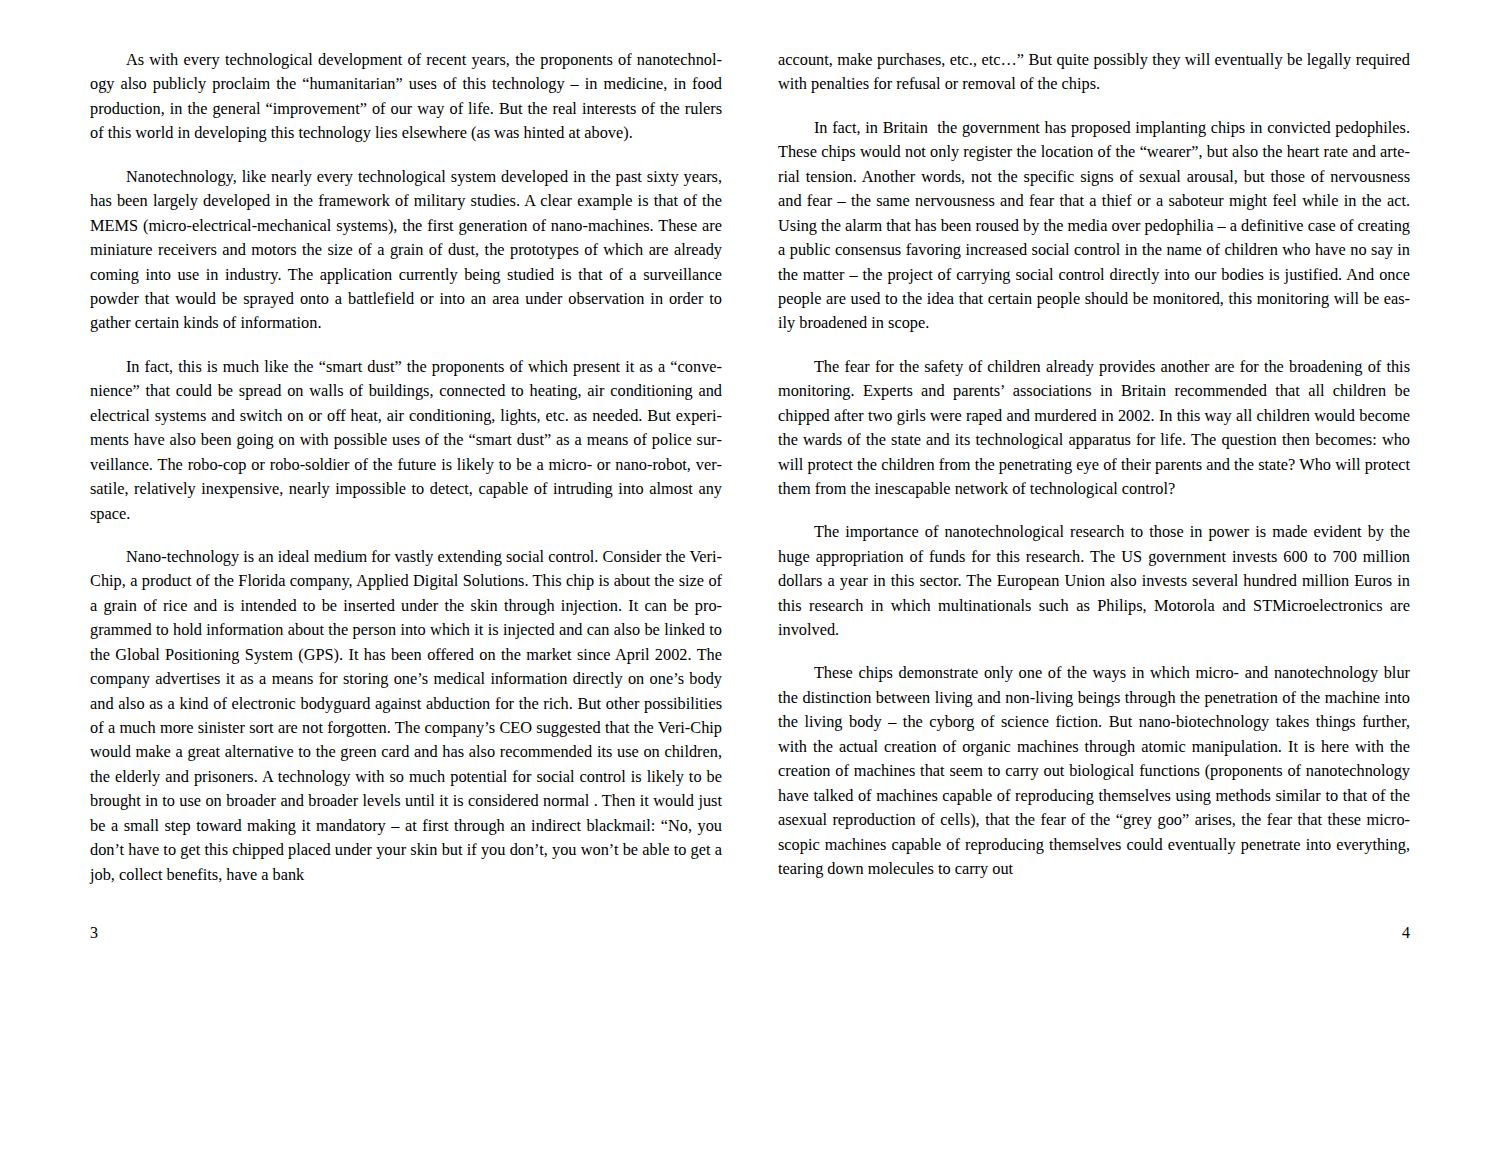As with every technological development of recent years, the proponents of nanotechnology also publicly proclaim the “humanitarian” uses of this technology – in medicine, in food production, in the general “improvement” of our way of life. But the real interests of the rulers of this world in developing this technology lies elsewhere (as was hinted at above).
Nanotechnology, like nearly every technological system developed in the past sixty years, has been largely developed in the framework of military studies. A clear example is that of the MEMS (micro-electrical-mechanical systems), the first generation of nano-machines. These are miniature receivers and motors the size of a grain of dust, the prototypes of which are already coming into use in industry. The application currently being studied is that of a surveillance powder that would be sprayed onto a battlefield or into an area under observation in order to gather certain kinds of information.
In fact, this is much like the “smart dust” the proponents of which present it as a “convenience” that could be spread on walls of buildings, connected to heating, air conditioning and electrical systems and switch on or off heat, air conditioning, lights, etc. as needed. But experiments have also been going on with possible uses of the “smart dust” as a means of police surveillance. The robo-cop or robo-soldier of the future is likely to be a micro- or nano-robot, versatile, relatively inexpensive, nearly impossible to detect, capable of intruding into almost any space.
Nano-technology is an ideal medium for vastly extending social control. Consider the Veri-Chip, a product of the Florida company, Applied Digital Solutions. This chip is about the size of a grain of rice and is intended to be inserted under the skin through injection. It can be programmed to hold information about the person into which it is injected and can also be linked to the Global Positioning System (GPS). It has been offered on the market since April 2002. The company advertises it as a means for storing one’s medical information directly on one’s body and also as a kind of electronic bodyguard against abduction for the rich. But other possibilities of a much more sinister sort are not forgotten. The company’s CEO suggested that the Veri-Chip would make a great alternative to the green card and has also recommended its use on children, the elderly and prisoners. A technology with so much potential for social control is likely to be brought in to use on broader and broader levels until it is considered normal . Then it would just be a small step toward making it mandatory – at first through an indirect blackmail: “No, you don’t have to get this chipped placed under your skin but if you don’t, you won’t be able to get a job, collect benefits, have a bank
3
account, make purchases, etc., etc…” But quite possibly they will eventually be legally required with penalties for refusal or removal of the chips.
In fact, in Britain the government has proposed implanting chips in convicted pedophiles. These chips would not only register the location of the “wearer”, but also the heart rate and arterial tension. Another words, not the specific signs of sexual arousal, but those of nervousness and fear – the same nervousness and fear that a thief or a saboteur might feel while in the act. Using the alarm that has been roused by the media over pedophilia – a definitive case of creating a public consensus favoring increased social control in the name of children who have no say in the matter – the project of carrying social control directly into our bodies is justified. And once people are used to the idea that certain people should be monitored, this monitoring will be easily broadened in scope.
The fear for the safety of children already provides another are for the broadening of this monitoring. Experts and parents’ associations in Britain recommended that all children be chipped after two girls were raped and murdered in 2002. In this way all children would become the wards of the state and its technological apparatus for life. The question then becomes: who will protect the children from the penetrating eye of their parents and the state? Who will protect them from the inescapable network of technological control?
The importance of nanotechnological research to those in power is made evident by the huge appropriation of funds for this research. The US government invests 600 to 700 million dollars a year in this sector. The European Union also invests several hundred million Euros in this research in which multinationals such as Philips, Motorola and STMicroelectronics are involved.
These chips demonstrate only one of the ways in which micro- and nanotechnology blur the distinction between living and non-living beings through the penetration of the machine into the living body – the cyborg of science fiction. But nano-biotechnology takes things further, with the actual creation of organic machines through atomic manipulation. It is here with the creation of machines that seem to carry out biological functions (proponents of nanotechnology have talked of machines capable of reproducing themselves using methods similar to that of the asexual reproduction of cells), that the fear of the “grey goo” arises, the fear that these microscopic machines capable of reproducing themselves could eventually penetrate into everything, tearing down molecules to carry out
4